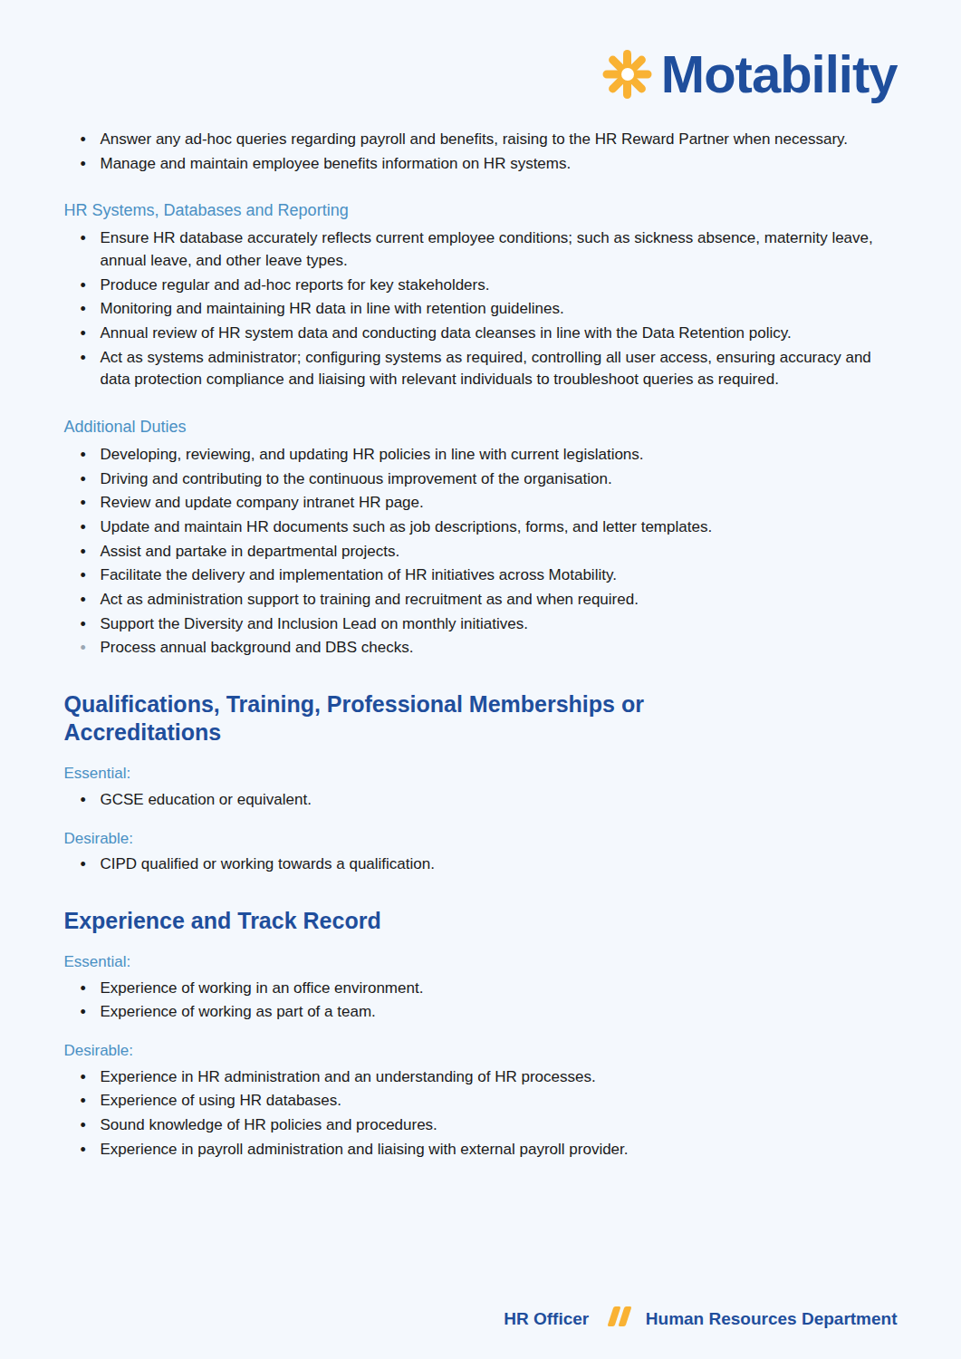Motability
Answer any ad-hoc queries regarding payroll and benefits, raising to the HR Reward Partner when necessary.
Manage and maintain employee benefits information on HR systems.
HR Systems, Databases and Reporting
Ensure HR database accurately reflects current employee conditions; such as sickness absence, maternity leave, annual leave, and other leave types.
Produce regular and ad-hoc reports for key stakeholders.
Monitoring and maintaining HR data in line with retention guidelines.
Annual review of HR system data and conducting data cleanses in line with the Data Retention policy.
Act as systems administrator; configuring systems as required, controlling all user access, ensuring accuracy and data protection compliance and liaising with relevant individuals to troubleshoot queries as required.
Additional Duties
Developing, reviewing, and updating HR policies in line with current legislations.
Driving and contributing to the continuous improvement of the organisation.
Review and update company intranet HR page.
Update and maintain HR documents such as job descriptions, forms, and letter templates.
Assist and partake in departmental projects.
Facilitate the delivery and implementation of HR initiatives across Motability.
Act as administration support to training and recruitment as and when required.
Support the Diversity and Inclusion Lead on monthly initiatives.
Process annual background and DBS checks.
Qualifications, Training, Professional Memberships or
Accreditations
Essential:
GCSE education or equivalent.
Desirable:
CIPD qualified or working towards a qualification.
Experience and Track Record
Essential:
Experience of working in an office environment.
Experience of working as part of a team.
Desirable:
Experience in HR administration and an understanding of HR processes.
Experience of using HR databases.
Sound knowledge of HR policies and procedures.
Experience in payroll administration and liaising with external payroll provider.
HR Officer Human Resources Department